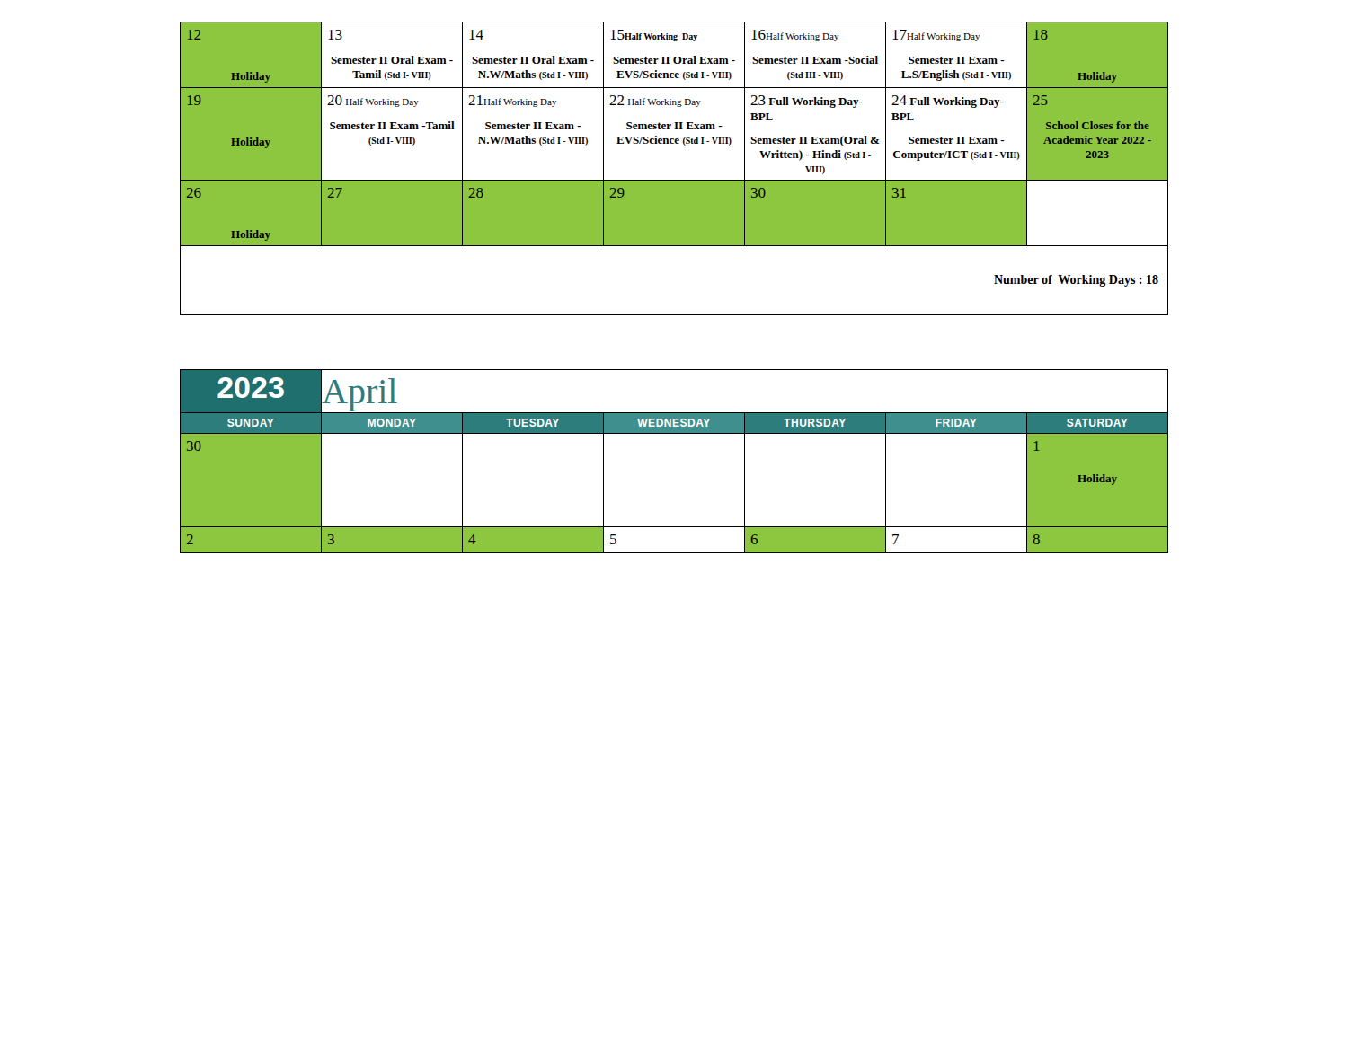| 12 Holiday | 13 Semester II Oral Exam - Tamil (Std I- VIII) | 14 Semester II Oral Exam - N.W/Maths (Std I - VIII) | 15 Half Working Day Semester II Oral Exam - EVS/Science (Std I - VIII) | 16 Half Working Day Semester II Exam -Social (Std III - VIII) | 17 Half Working Day Semester II Exam - L.S/English (Std I - VIII) | 18 Holiday |
| 19 Holiday | 20 Half Working Day Semester II Exam -Tamil (Std I- VIII) | 21 Half Working Day Semester II Exam - N.W/Maths (Std I - VIII) | 22 Half Working Day Semester II Exam - EVS/Science (Std I - VIII) | 23 Full Working Day-BPL Semester II Exam(Oral & Written) - Hindi (Std I - VIII) | 24 Full Working Day-BPL Semester II Exam - Computer/ICT (Std I - VIII) | 25 School Closes for the Academic Year 2022 - 2023 |
| 26 Holiday | 27 | 28 | 29 | 30 | 31 | |
| Number of Working Days : 18 |
| 2023 | April |
| SUNDAY | MONDAY | TUESDAY | WEDNESDAY | THURSDAY | FRIDAY | SATURDAY |
| 30 | | | | | | 1 Holiday |
| 2 | 3 | 4 | 5 | 6 | 7 | 8 |